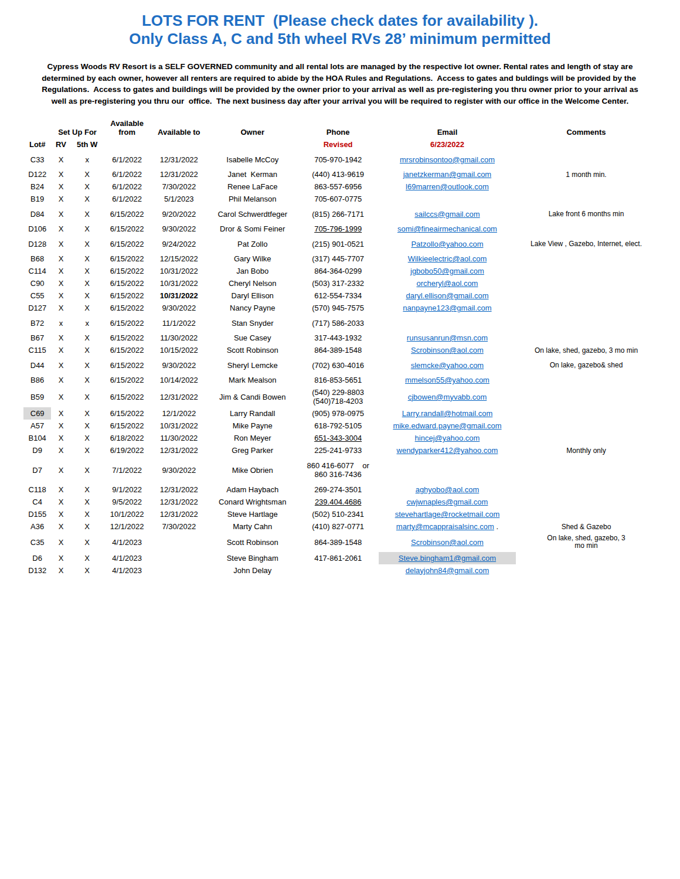LOTS FOR RENT (Please check dates for availability ).
Only Class A, C and 5th wheel RVs 28’ minimum permitted
Cypress Woods RV Resort is a SELF GOVERNED community and all rental lots are managed by the respective lot owner. Rental rates and length of stay are determined by each owner, however all renters are required to abide by the HOA Rules and Regulations. Access to gates and buldings will be provided by the Regulations. Access to gates and buildings will be provided by the owner prior to your arrival as well as pre-registering you thru owner prior to your arrival as well as pre-registering you thru our office. The next business day after your arrival you will be required to register with our office in the Welcome Center.
| | Set Up For | Available from | Available to | Owner | Phone | Email | Comments |
| --- | --- | --- | --- | --- | --- | --- | --- |
| Lot# | RV | 5th W | | | | Revised | 6/23/2022 | |
| C33 | X | x | 6/1/2022 | 12/31/2022 | Isabelle McCoy | 705-970-1942 | mrsrobinsontoo@gmail.com | |
| D122 | X | X | 6/1/2022 | 12/31/2022 | Janet Kerman | (440) 413-9619 | janetzkerman@gmail.com | 1 month min. |
| B24 | X | X | 6/1/2022 | 7/30/2022 | Renee LaFace | 863-557-6956 | l69marren@outlook.com | |
| B19 | X | X | 6/1/2022 | 5/1/2023 | Phil Melanson | 705-607-0775 | | |
| D84 | X | X | 6/15/2022 | 9/20/2022 | Carol Schwerdtfeger | (815) 266-7171 | sailccs@gmail.com | Lake front 6 months min |
| D106 | X | X | 6/15/2022 | 9/30/2022 | Dror & Somi Feiner | 705-796-1999 | somi@fineairmechanical.com | |
| D128 | X | X | 6/15/2022 | 9/24/2022 | Pat Zollo | (215) 901-0521 | Patzollo@yahoo.com | Lake View , Gazebo, Internet, elect. |
| B68 | X | X | 6/15/2022 | 12/15/2022 | Gary Wilke | (317) 445-7707 | Wilkieelectric@aol.com | |
| C114 | X | X | 6/15/2022 | 10/31/2022 | Jan Bobo | 864-364-0299 | jgbobo50@gmail.com | |
| C90 | X | X | 6/15/2022 | 10/31/2022 | Cheryl Nelson | (503) 317-2332 | orcheryl@aol.com | |
| C55 | X | X | 6/15/2022 | 10/31/2022 | Daryl Ellison | 612-554-7334 | daryl.ellison@gmail.com | |
| D127 | X | X | 6/15/2022 | 9/30/2022 | Nancy Payne | (570) 945-7575 | nanpayne123@gmail.com | |
| B72 | x | x | 6/15/2022 | 11/1/2022 | Stan Snyder | (717) 586-2033 | | |
| B67 | X | X | 6/15/2022 | 11/30/2022 | Sue Casey | 317-443-1932 | runsusanrun@msn.com | |
| C115 | X | X | 6/15/2022 | 10/15/2022 | Scott Robinson | 864-389-1548 | Scrobinson@aol.com | On lake, shed, gazebo, 3 mo min |
| D44 | X | X | 6/15/2022 | 9/30/2022 | Sheryl Lemcke | (702) 630-4016 | slemcke@yahoo.com | On lake, gazebo& shed |
| B86 | X | X | 6/15/2022 | 10/14/2022 | Mark Mealson | 816-853-5651 | mmelson55@yahoo.com | |
| B59 | X | X | 6/15/2022 | 12/31/2022 | Jim & Candi Bowen | (540) 229-8803 (540)718-4203 | cjbowen@myvabb.com | |
| C69 | X | X | 6/15/2022 | 12/1/2022 | Larry Randall | (905) 978-0975 | Larry.randall@hotmail.com | |
| A57 | X | X | 6/15/2022 | 10/31/2022 | Mike Payne | 618-792-5105 | mike.edward.payne@gmail.com | |
| B104 | X | X | 6/18/2022 | 11/30/2022 | Ron Meyer | 651-343-3004 | hincej@yahoo.com | |
| D9 | X | X | 6/19/2022 | 12/31/2022 | Greg Parker | 225-241-9733 | wendyparker412@yahoo.com | Monthly only |
| D7 | X | X | 7/1/2022 | 9/30/2022 | Mike Obrien | 860 416-6077 or 860 316-7436 | | |
| C118 | X | X | 9/1/2022 | 12/31/2022 | Adam Haybach | 269-274-3501 | aghyobo@aol.com | |
| C4 | X | X | 9/5/2022 | 12/31/2022 | Conard Wrightsman | 239.404.4686 | cwjwnaples@gmail.com | |
| D155 | X | X | 10/1/2022 | 12/31/2022 | Steve Hartlage | (502) 510-2341 | stevehartlage@rocketmail.com | |
| A36 | X | X | 12/1/2022 | 7/30/2022 | Marty Cahn | (410) 827-0771 | marty@mcappraisalsinc.com . | Shed & Gazebo |
| C35 | X | X | 4/1/2023 | | Scott Robinson | 864-389-1548 | Scrobinson@aol.com | On lake, shed, gazebo, 3 mo min |
| D6 | X | X | 4/1/2023 | | Steve Bingham | 417-861-2061 | Steve.bingham1@gmail.com | |
| D132 | X | X | 4/1/2023 | | John Delay | | delayjohn84@gmail.com | |